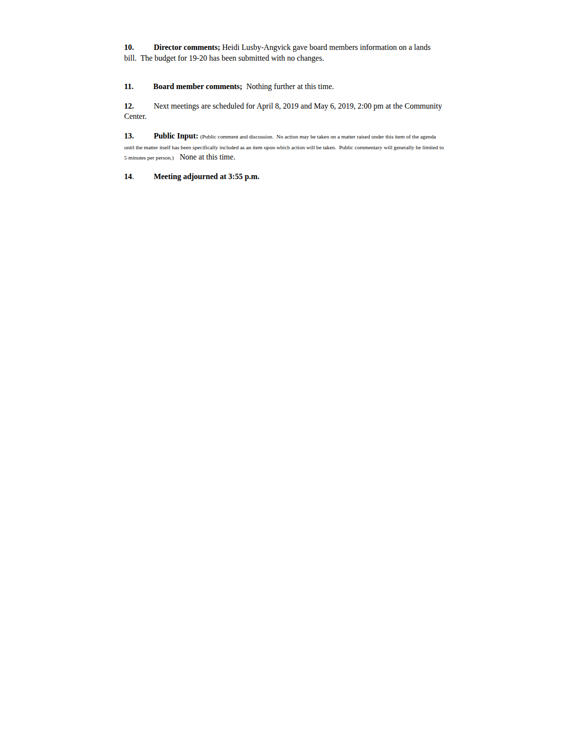10. Director comments; Heidi Lusby-Angvick gave board members information on a lands bill. The budget for 19-20 has been submitted with no changes.
11. Board member comments; Nothing further at this time.
12. Next meetings are scheduled for April 8, 2019 and May 6, 2019, 2:00 pm at the Community Center.
13. Public Input: (Public comment and discussion. No action may be taken on a matter raised under this item of the agenda until the matter itself has been specifically included as an item upon which action will be taken. Public commentary will generally be limited to 5 minutes per person.) None at this time.
14. Meeting adjourned at 3:55 p.m.